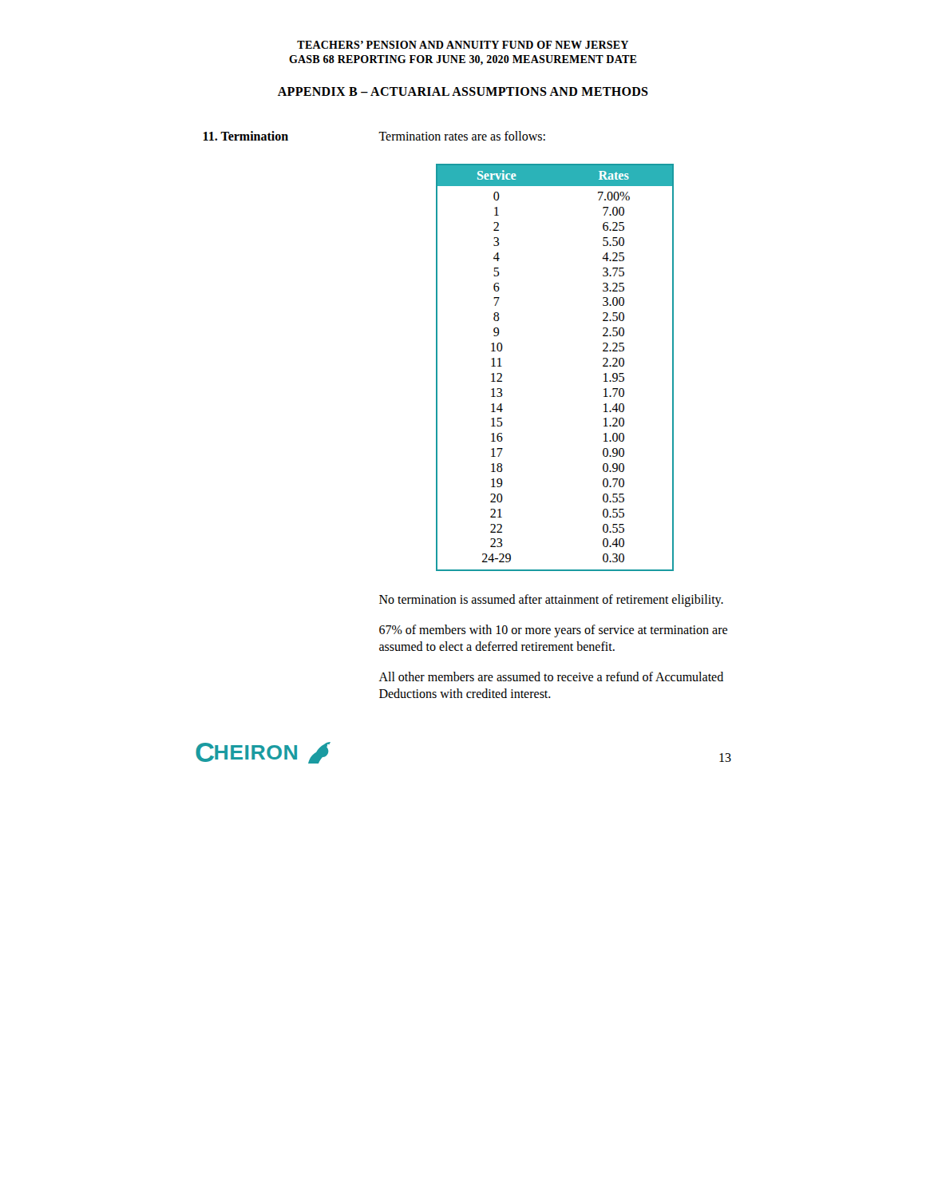TEACHERS’ PENSION AND ANNUITY FUND OF NEW JERSEY
GASB 68 REPORTING FOR JUNE 30, 2020 MEASUREMENT DATE
APPENDIX B – ACTUARIAL ASSUMPTIONS AND METHODS
11. Termination
Termination rates are as follows:
| Service | Rates |
| --- | --- |
| 0 | 7.00% |
| 1 | 7.00 |
| 2 | 6.25 |
| 3 | 5.50 |
| 4 | 4.25 |
| 5 | 3.75 |
| 6 | 3.25 |
| 7 | 3.00 |
| 8 | 2.50 |
| 9 | 2.50 |
| 10 | 2.25 |
| 11 | 2.20 |
| 12 | 1.95 |
| 13 | 1.70 |
| 14 | 1.40 |
| 15 | 1.20 |
| 16 | 1.00 |
| 17 | 0.90 |
| 18 | 0.90 |
| 19 | 0.70 |
| 20 | 0.55 |
| 21 | 0.55 |
| 22 | 0.55 |
| 23 | 0.40 |
| 24-29 | 0.30 |
No termination is assumed after attainment of retirement eligibility.
67% of members with 10 or more years of service at termination are assumed to elect a deferred retirement benefit.
All other members are assumed to receive a refund of Accumulated Deductions with credited interest.
CHEIRON
13